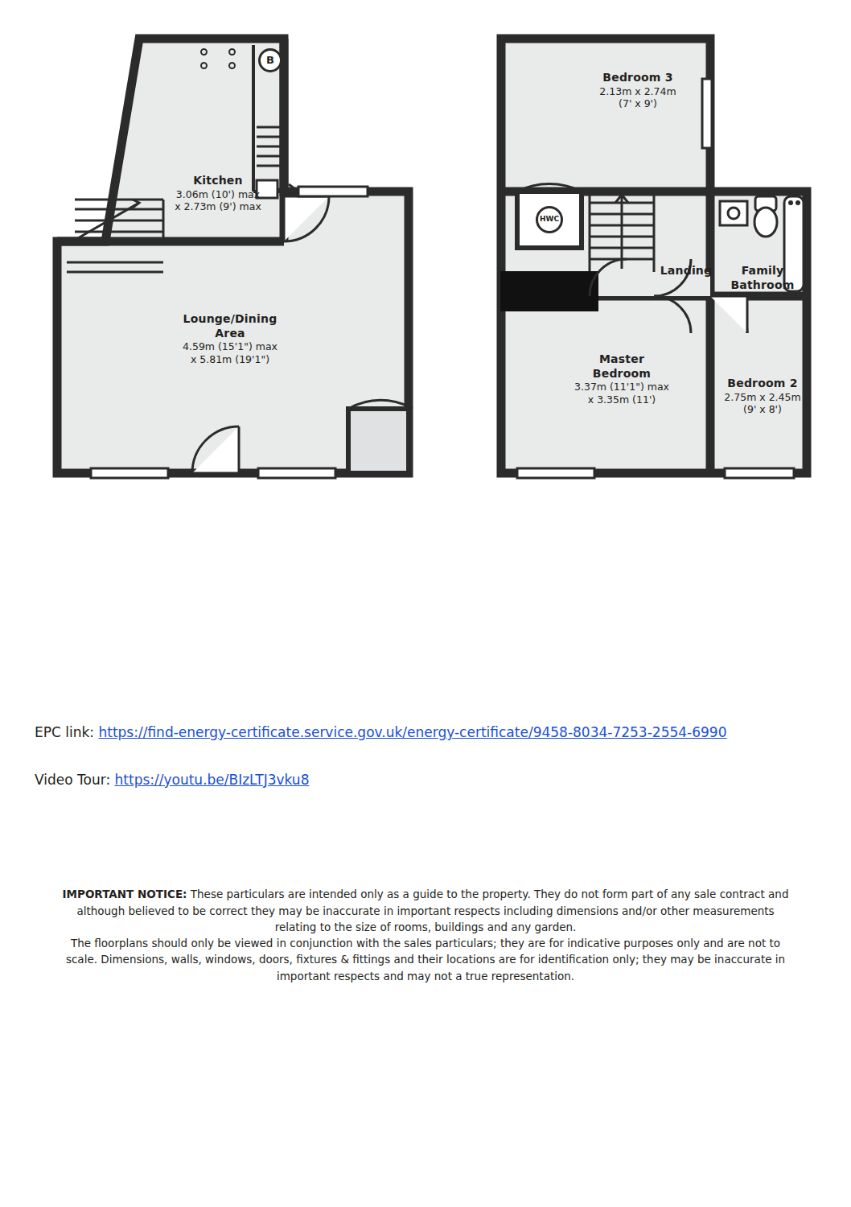Kitchen 3.06m (10') max
x 2.73m (9') max
Lounge/Dining
Area 4.59m (15'1") max
x 5.81m (19'1")
B
Bedroom 3 2.13m x 2.74m
(7' x 9')
Landing
Family
Bathroom
Master
Bedroom 3.37m (11'1") max
x 3.35m (11')
Bedroom 2 2.75m x 2.45m
(9' x 8')
HWC
EPC link: https://find-energy-certificate.service.gov.uk/energy-certificate/9458-8034-7253-2554-6990
Video Tour: https://youtu.be/BIzLTJ3vku8
IMPORTANT NOTICE: These particulars are intended only as a guide to the property. They do not form part of any sale contract and although believed to be correct they may be inaccurate in important respects including dimensions and/or other measurements relating to the size of rooms, buildings and any garden.
The floorplans should only be viewed in conjunction with the sales particulars; they are for indicative purposes only and are not to scale. Dimensions, walls, windows, doors, fixtures & fittings and their locations are for identification only; they may be inaccurate in important respects and may not a true representation.